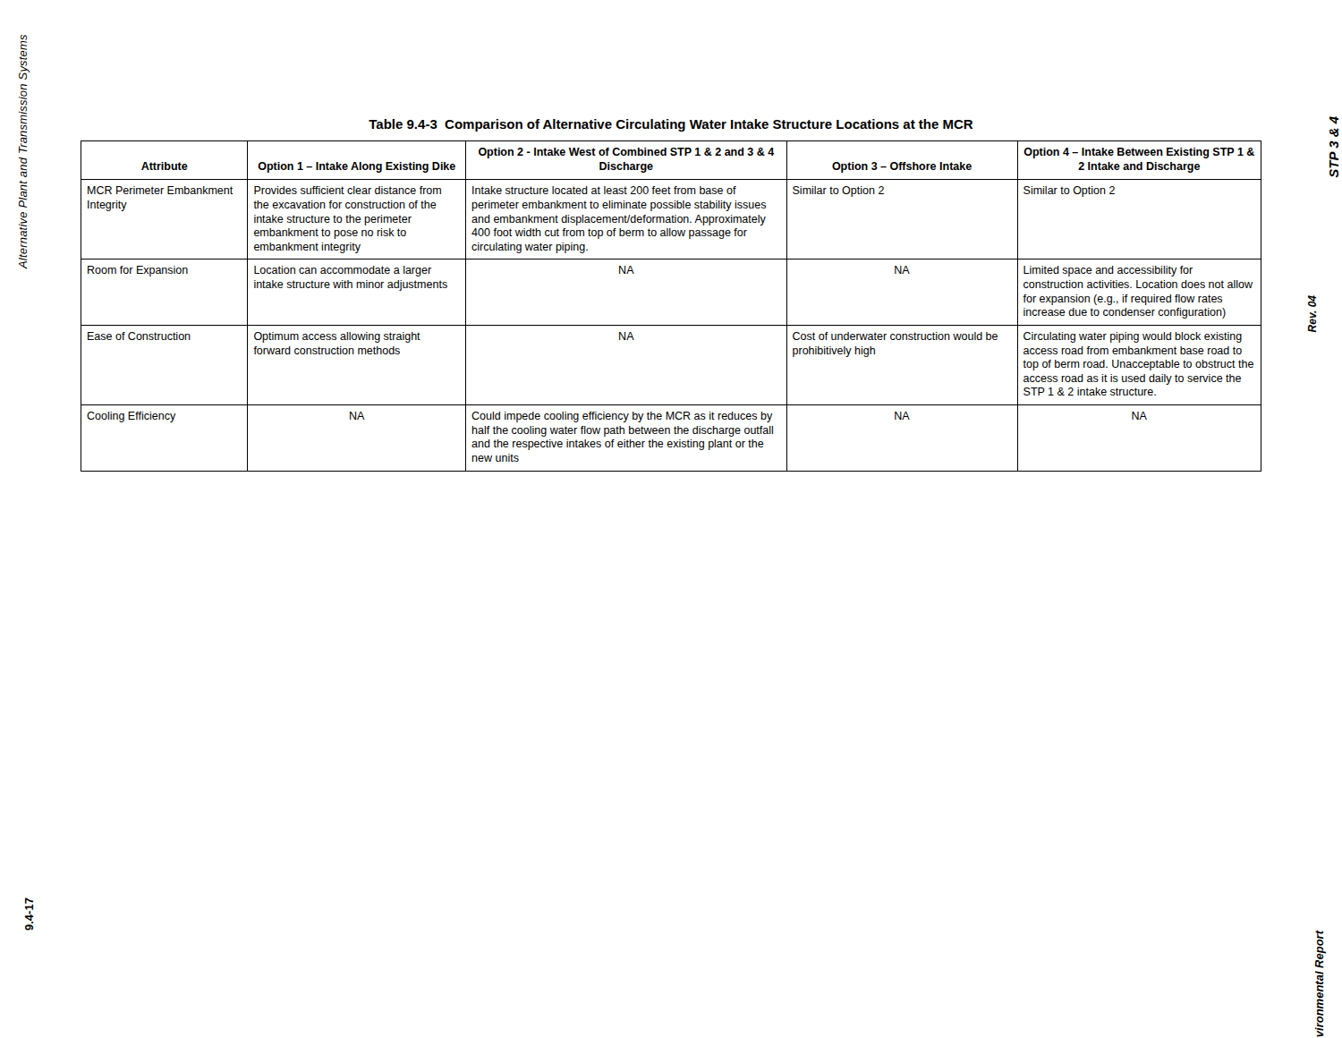Alternative Plant and Transmission Systems
9.4-17
STP 3 & 4
Rev. 04
Environmental Report
Table 9.4-3 Comparison of Alternative Circulating Water Intake Structure Locations at the MCR
| Attribute | Option 1 – Intake Along Existing Dike | Option 2 - Intake West of Combined STP 1 & 2 and 3 & 4 Discharge | Option 3 – Offshore Intake | Option 4 – Intake Between Existing STP 1 & 2 Intake and Discharge |
| --- | --- | --- | --- | --- |
| MCR Perimeter Embankment Integrity | Provides sufficient clear distance from the excavation for construction of the intake structure to the perimeter embankment to pose no risk to embankment integrity | Intake structure located at least 200 feet from base of perimeter embankment to eliminate possible stability issues and embankment displacement/deformation. Approximately 400 foot width cut from top of berm to allow passage for circulating water piping. | Similar to Option 2 | Similar to Option 2 |
| Room for Expansion | Location can accommodate a larger intake structure with minor adjustments | NA | NA | Limited space and accessibility for construction activities. Location does not allow for expansion (e.g., if required flow rates increase due to condenser configuration) |
| Ease of Construction | Optimum access allowing straight forward construction methods | NA | Cost of underwater construction would be prohibitively high | Circulating water piping would block existing access road from embankment base road to top of berm road. Unacceptable to obstruct the access road as it is used daily to service the STP 1 & 2 intake structure. |
| Cooling Efficiency | NA | Could impede cooling efficiency by the MCR as it reduces by half the cooling water flow path between the discharge outfall and the respective intakes of either the existing plant or the new units | NA | NA |